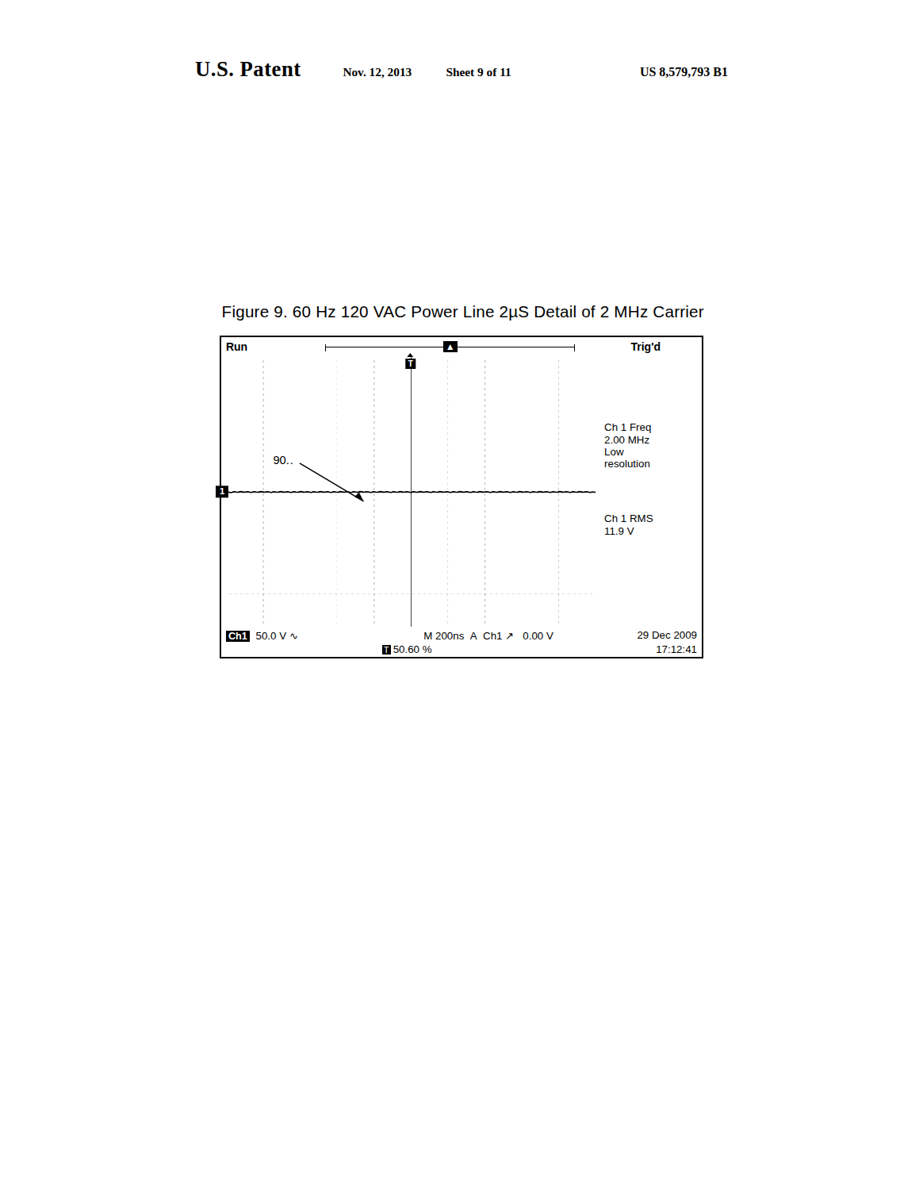U.S. Patent Nov. 12, 2013 Sheet 9 of 11 US 8,579,793 B1
Figure 9. 60 Hz 120 VAC Power Line 2µS Detail of 2 MHz Carrier
Run
▲
Trig'd
T
1
90..
Ch 1 Freq
2.00 MHz
Low
resolution
Ch 1 RMS
11.9 V
Ch1 50.0 V ∿ M 200ns A Ch1 ↗ 0.00 V 29 Dec 2009
T50.60 % 17:12:41